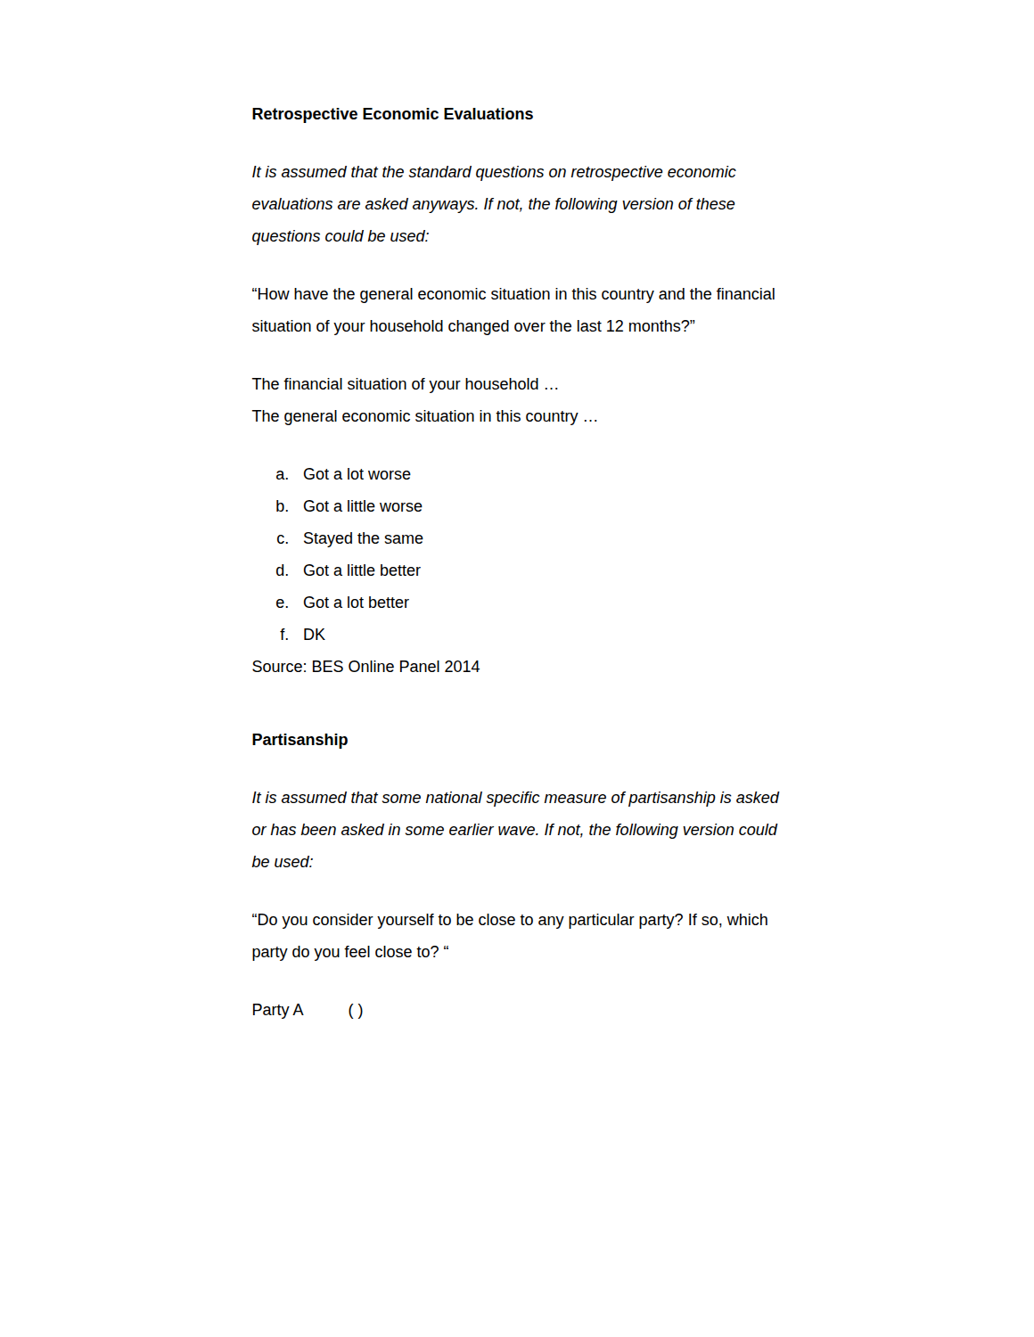Retrospective Economic Evaluations
It is assumed that the standard questions on retrospective economic evaluations are asked anyways. If not, the following version of these questions could be used:
“How have the general economic situation in this country and the financial situation of your household changed over the last 12 months?”
The financial situation of your household …
The general economic situation in this country …
Got a lot worse
Got a little worse
Stayed the same
Got a little better
Got a lot better
DK
Source: BES Online Panel 2014
Partisanship
It is assumed that some national specific measure of partisanship is asked or has been asked in some earlier wave. If not, the following version could be used:
“Do you consider yourself to be close to any particular party? If so, which party do you feel close to? “
Party A ( )